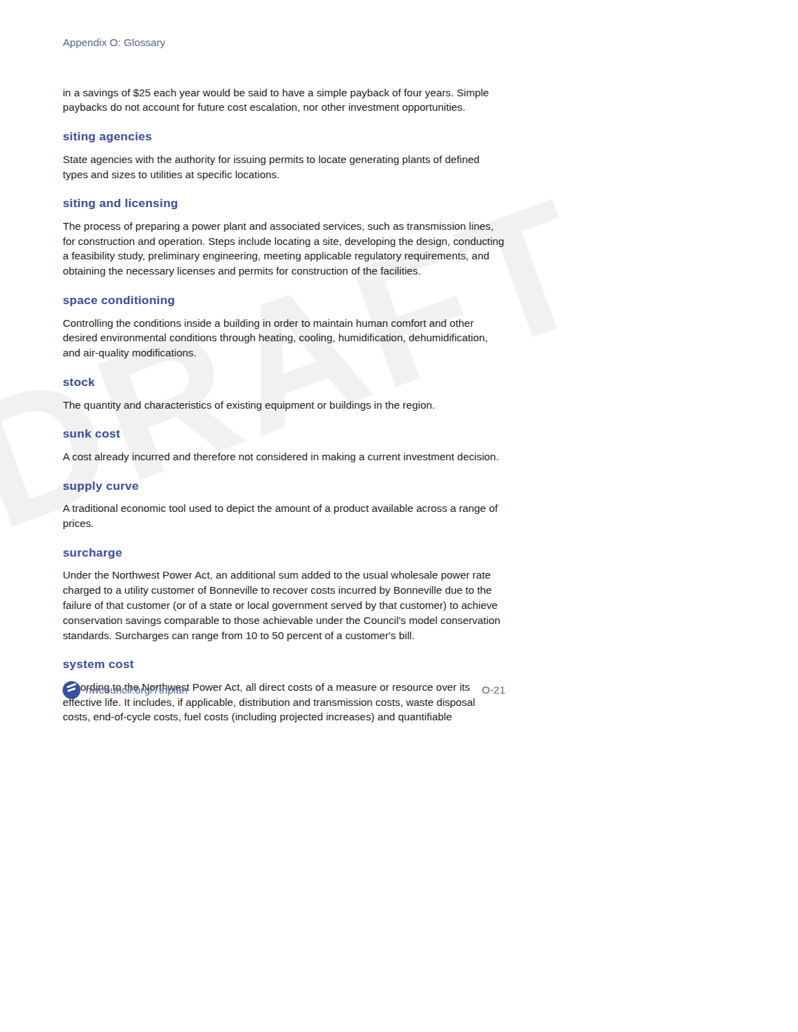DRAFT
Appendix O: Glossary
in a savings of $25 each year would be said to have a simple payback of four years. Simple paybacks do not account for future cost escalation, nor other investment opportunities.
siting agencies
State agencies with the authority for issuing permits to locate generating plants of defined types and sizes to utilities at specific locations.
siting and licensing
The process of preparing a power plant and associated services, such as transmission lines, for construction and operation. Steps include locating a site, developing the design, conducting a feasibility study, preliminary engineering, meeting applicable regulatory requirements, and obtaining the necessary licenses and permits for construction of the facilities.
space conditioning
Controlling the conditions inside a building in order to maintain human comfort and other desired environmental conditions through heating, cooling, humidification, dehumidification, and air-quality modifications.
stock
The quantity and characteristics of existing equipment or buildings in the region.
sunk cost
A cost already incurred and therefore not considered in making a current investment decision.
supply curve
A traditional economic tool used to depict the amount of a product available across a range of prices.
surcharge
Under the Northwest Power Act, an additional sum added to the usual wholesale power rate charged to a utility customer of Bonneville to recover costs incurred by Bonneville due to the failure of that customer (or of a state or local government served by that customer) to achieve conservation savings comparable to those achievable under the Council's model conservation standards. Surcharges can range from 10 to 50 percent of a customer's bill.
system cost
According to the Northwest Power Act, all direct costs of a measure or resource over its effective life. It includes, if applicable, distribution and transmission costs, waste disposal costs, end-of-cycle costs, fuel costs (including projected increases) and quantifiable environmental measures. The Council is also required to take into account projected resource operations based on appropriate historical experience with similar measures or resources.
nwcouncil.org/7thplan
O-21